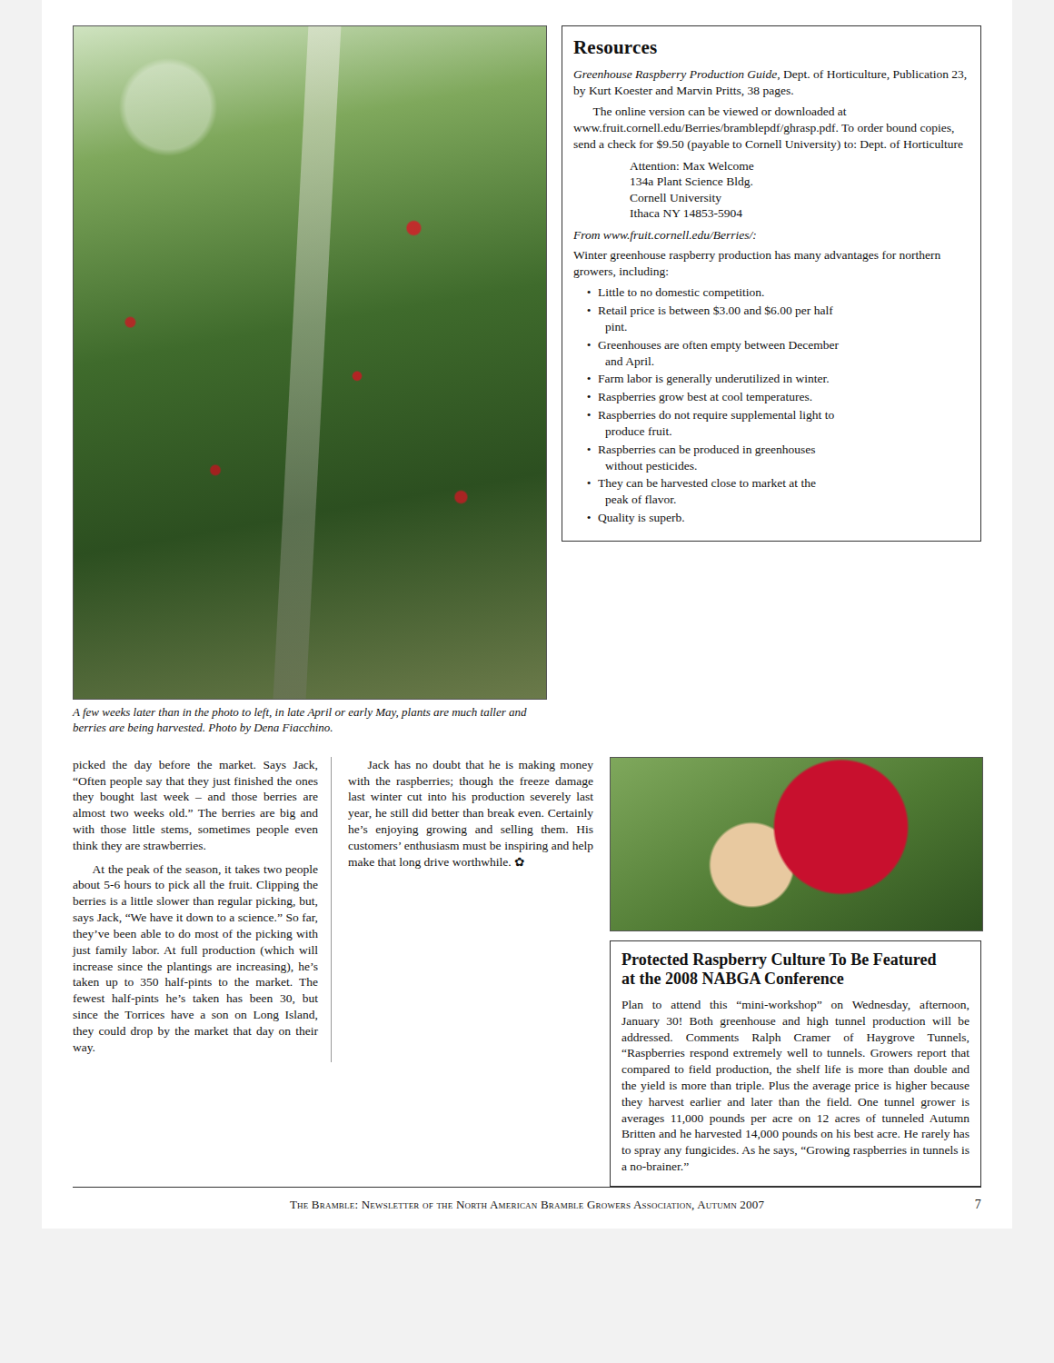A few weeks later than in the photo to left, in late April or early May, plants are much taller and berries are being harvested. Photo by Dena Fiacchino.
Resources
Greenhouse Raspberry Production Guide, Dept. of Horticulture, Publication 23, by Kurt Koester and Marvin Pritts, 38 pages.
The online version can be viewed or downloaded at www.fruit.cornell.edu/Berries/bramblepdf/ghrasp.pdf. To order bound copies, send a check for $9.50 (payable to Cornell University) to: Dept. of Horticulture
Attention: Max Welcome
134a Plant Science Bldg.
Cornell University
Ithaca NY 14853-5904
From www.fruit.cornell.edu/Berries/:
Winter greenhouse raspberry production has many advantages for northern growers, including:
Little to no domestic competition.
Retail price is between $3.00 and $6.00 per half pint.
Greenhouses are often empty between December and April.
Farm labor is generally underutilized in winter.
Raspberries grow best at cool temperatures.
Raspberries do not require supplemental light to produce fruit.
Raspberries can be produced in greenhouses without pesticides.
They can be harvested close to market at the peak of flavor.
Quality is superb.
picked the day before the market. Says Jack, “Often people say that they just finished the ones they bought last week – and those berries are almost two weeks old.” The berries are big and with those little stems, sometimes people even think they are strawberries.
At the peak of the season, it takes two people about 5-6 hours to pick all the fruit. Clipping the berries is a little slower than regular picking, but, says Jack, “We have it down to a science.” So far, they’ve been able to do most of the picking with just family labor. At full production (which will increase since the plantings are increasing), he’s taken up to 350 half-pints to the market. The fewest half-pints he’s taken has been 30, but since the Torrices have a son on Long Island, they could drop by the market that day on their way.
Jack has no doubt that he is making money with the raspberries; though the freeze damage last winter cut into his production severely last year, he still did better than break even. Certainly he’s enjoying growing and selling them. His customers’ enthusiasm must be inspiring and help make that long drive worthwhile. ✿
Protected Raspberry Culture To Be Featured
at the 2008 NABGA Conference
Plan to attend this “mini-workshop” on Wednesday, afternoon, January 30! Both greenhouse and high tunnel production will be addressed. Comments Ralph Cramer of Haygrove Tunnels, “Raspberries respond extremely well to tunnels. Growers report that compared to field production, the shelf life is more than double and the yield is more than triple. Plus the average price is higher because they harvest earlier and later than the field. One tunnel grower is averages 11,000 pounds per acre on 12 acres of tunneled Autumn Britten and he harvested 14,000 pounds on his best acre. He rarely has to spray any fungicides. As he says, “Growing raspberries in tunnels is a no-brainer.”
The Bramble: Newsletter of the North American Bramble Growers Association, Autumn 2007 7